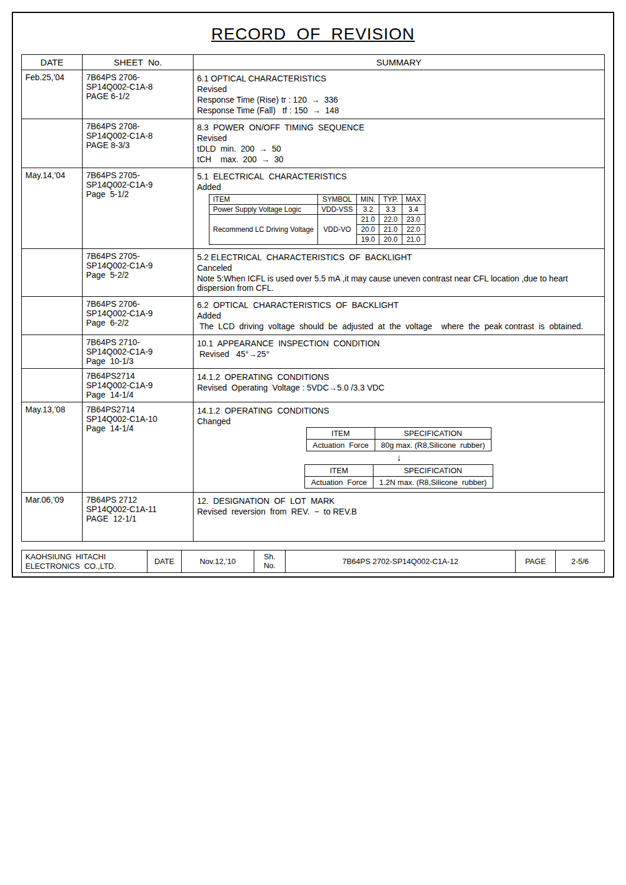RECORD OF REVISION
| DATE | SHEET No. | SUMMARY |
| --- | --- | --- |
| Feb.25,’04 | 7B64PS 2706- SP14Q002-C1A-8 PAGE 6-1/2 | 6.1 OPTICAL CHARACTERISTICS Revised Response Time (Rise) tr : 120 → 336 Response Time (Fall) tf : 150 → 148 |
| | 7B64PS 2708- SP14Q002-C1A-8 PAGE 8-3/3 | 8.3 POWER ON/OFF TIMING SEQUENCE Revised tDLD min. 200 → 50 tCH max. 200 → 30 |
| May.14,’04 | 7B64PS 2705- SP14Q002-C1A-9 Page 5-1/2 | 5.1 ELECTRICAL CHARACTERISTICS Added / ITEM / SYMBOL / MIN. / TYP. / MAX / / Power Supply Voltage Logic / VDD-VSS / 3.2 / 3.3 / 3.4 / / Recommend LC Driving Voltage / VDD-VO / 21.0 / 22.0 / 23.0 / / 20.0 / 21.0 / 22.0 / / 19.0 / 20.0 / 21.0 / |
| | 7B64PS 2705- SP14Q002-C1A-9 Page 5-2/2 | 5.2 ELECTRICAL CHARACTERISTICS OF BACKLIGHT Canceled Note 5:When ICFL is used over 5.5 mA ,it may cause uneven contrast near CFL location ,due to heart dispersion from CFL. |
| | 7B64PS 2706- SP14Q002-C1A-9 Page 6-2/2 | 6.2 OPTICAL CHARACTERISTICS OF BACKLIGHT Added The LCD driving voltage should be adjusted at the voltage where the peak contrast is obtained. |
| | 7B64PS 2710- SP14Q002-C1A-9 Page 10-1/3 | 10.1 APPEARANCE INSPECTION CONDITION Revised 45°→25° |
| | 7B64PS2714 SP14Q002-C1A-9 Page 14-1/4 | 14.1.2 OPERATING CONDITIONS Revised Operating Voltage : 5VDC→5.0 /3.3 VDC |
| May.13,’08 | 7B64PS2714 SP14Q002-C1A-10 Page 14-1/4 | 14.1.2 OPERATING CONDITIONS Changed / ITEM / SPECIFICATION / / Actuation Force / 80g max. (R8,Silicone rubber) / ↓ / ITEM / SPECIFICATION / / Actuation Force / 1.2N max. (R8,Silicone rubber) / |
| Mar.06,’09 | 7B64PS 2712 SP14Q002-C1A-11 PAGE 12-1/1 | 12. DESIGNATION OF LOT MARK Revised reversion from REV. − to REV.B |
| KAOHSIUNG HITACHI ELECTRONICS CO.,LTD. | DATE | Nov.12,’10 | Sh. No. | 7B64PS 2702-SP14Q002-C1A-12 | PAGE | 2-5/6 |